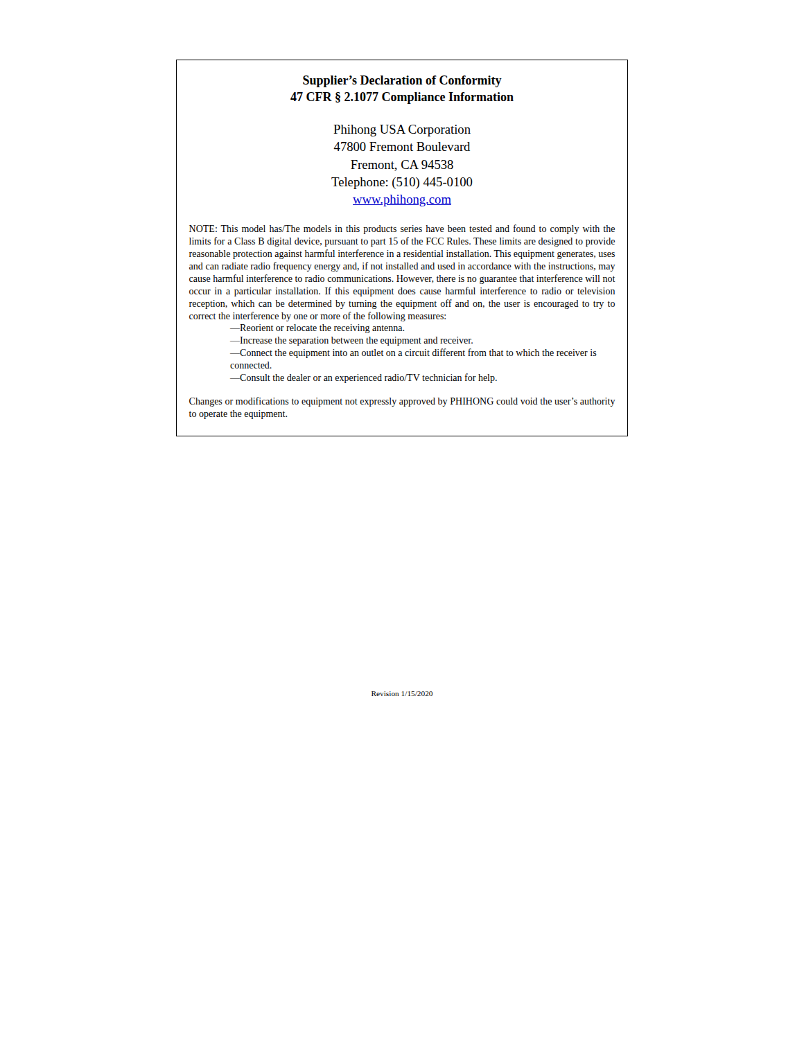Supplier’s Declaration of Conformity
47 CFR § 2.1077 Compliance Information
Phihong USA Corporation
47800 Fremont Boulevard
Fremont, CA 94538
Telephone: (510) 445-0100
www.phihong.com
NOTE: This model has/The models in this products series have been tested and found to comply with the limits for a Class B digital device, pursuant to part 15 of the FCC Rules. These limits are designed to provide reasonable protection against harmful interference in a residential installation. This equipment generates, uses and can radiate radio frequency energy and, if not installed and used in accordance with the instructions, may cause harmful interference to radio communications. However, there is no guarantee that interference will not occur in a particular installation. If this equipment does cause harmful interference to radio or television reception, which can be determined by turning the equipment off and on, the user is encouraged to try to correct the interference by one or more of the following measures:
—Reorient or relocate the receiving antenna.
—Increase the separation between the equipment and receiver.
—Connect the equipment into an outlet on a circuit different from that to which the receiver is connected.
—Consult the dealer or an experienced radio/TV technician for help.
Changes or modifications to equipment not expressly approved by PHIHONG could void the user’s authority to operate the equipment.
Revision 1/15/2020